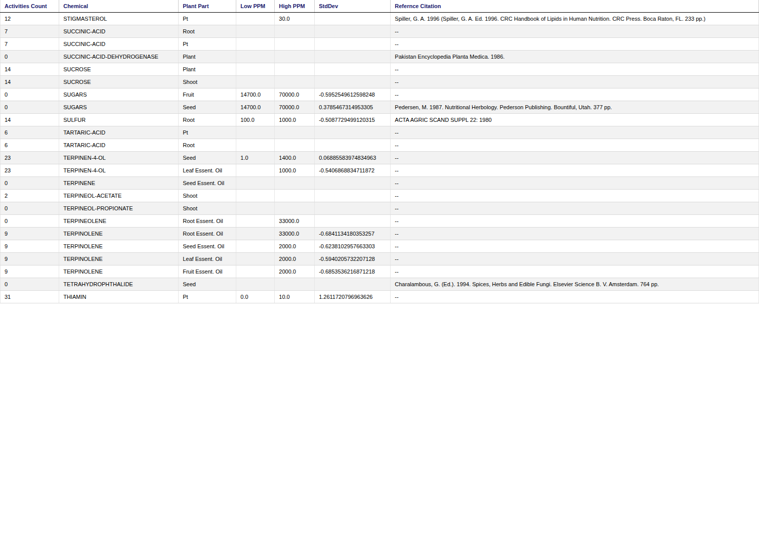| Activities Count | Chemical | Plant Part | Low PPM | High PPM | StdDev | Refernce Citation |
| --- | --- | --- | --- | --- | --- | --- |
| 12 | STIGMASTEROL | Pt | | 30.0 | | Spiller, G. A. 1996 (Spiller, G. A. Ed. 1996. CRC Handbook of Lipids in Human Nutrition. CRC Press. Boca Raton, FL. 233 pp.) |
| 7 | SUCCINIC-ACID | Root | | | | -- |
| 7 | SUCCINIC-ACID | Pt | | | | -- |
| 0 | SUCCINIC-ACID-DEHYDROGENASE | Plant | | | | Pakistan Encyclopedia Planta Medica. 1986. |
| 14 | SUCROSE | Plant | | | | -- |
| 14 | SUCROSE | Shoot | | | | -- |
| 0 | SUGARS | Fruit | 14700.0 | 70000.0 | -0.5952549612598248 | -- |
| 0 | SUGARS | Seed | 14700.0 | 70000.0 | 0.3785467314953305 | Pedersen, M. 1987. Nutritional Herbology. Pederson Publishing. Bountiful, Utah. 377 pp. |
| 14 | SULFUR | Root | 100.0 | 1000.0 | -0.5087729499120315 | ACTA AGRIC SCAND SUPPL 22: 1980 |
| 6 | TARTARIC-ACID | Pt | | | | -- |
| 6 | TARTARIC-ACID | Root | | | | -- |
| 23 | TERPINEN-4-OL | Seed | 1.0 | 1400.0 | 0.06885583974834963 | -- |
| 23 | TERPINEN-4-OL | Leaf Essent. Oil | | 1000.0 | -0.5406868834711872 | -- |
| 0 | TERPINENE | Seed Essent. Oil | | | | -- |
| 2 | TERPINEOL-ACETATE | Shoot | | | | -- |
| 0 | TERPINEOL-PROPIONATE | Shoot | | | | -- |
| 0 | TERPINEOLENE | Root Essent. Oil | | 33000.0 | | -- |
| 9 | TERPINOLENE | Root Essent. Oil | | 33000.0 | -0.6841134180353257 | -- |
| 9 | TERPINOLENE | Seed Essent. Oil | | 2000.0 | -0.6238102957663303 | -- |
| 9 | TERPINOLENE | Leaf Essent. Oil | | 2000.0 | -0.5940205732207128 | -- |
| 9 | TERPINOLENE | Fruit Essent. Oil | | 2000.0 | -0.6853536216871218 | -- |
| 0 | TETRAHYDROPHTHALIDE | Seed | | | | Charalambous, G. (Ed.). 1994. Spices, Herbs and Edible Fungi. Elsevier Science B. V. Amsterdam. 764 pp. |
| 31 | THIAMIN | Pt | 0.0 | 10.0 | 1.2611720796963626 | -- |